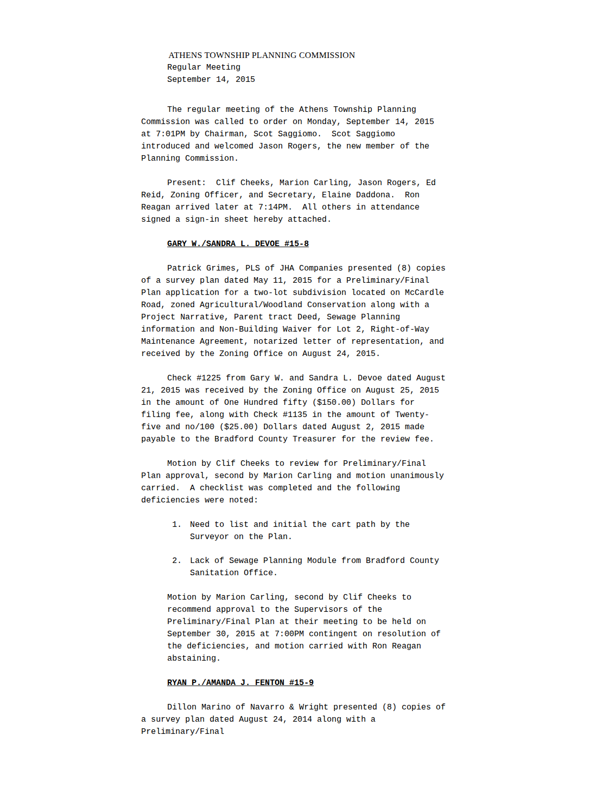ATHENS TOWNSHIP PLANNING COMMISSION
Regular Meeting
September 14, 2015
The regular meeting of the Athens Township Planning Commission was called to order on Monday, September 14, 2015 at 7:01PM by Chairman, Scot Saggiomo. Scot Saggiomo introduced and welcomed Jason Rogers, the new member of the Planning Commission.
Present: Clif Cheeks, Marion Carling, Jason Rogers, Ed Reid, Zoning Officer, and Secretary, Elaine Daddona. Ron Reagan arrived later at 7:14PM. All others in attendance signed a sign-in sheet hereby attached.
Gary W./Sandra L. Devoe #15-8
Patrick Grimes, PLS of JHA Companies presented (8) copies of a survey plan dated May 11, 2015 for a Preliminary/Final Plan application for a two-lot subdivision located on McCardle Road, zoned Agricultural/Woodland Conservation along with a Project Narrative, Parent tract Deed, Sewage Planning information and Non-Building Waiver for Lot 2, Right-of-Way Maintenance Agreement, notarized letter of representation, and received by the Zoning Office on August 24, 2015.
Check #1225 from Gary W. and Sandra L. Devoe dated August 21, 2015 was received by the Zoning Office on August 25, 2015 in the amount of One Hundred fifty ($150.00) Dollars for filing fee, along with Check #1135 in the amount of Twenty-five and no/100 ($25.00) Dollars dated August 2, 2015 made payable to the Bradford County Treasurer for the review fee.
Motion by Clif Cheeks to review for Preliminary/Final Plan approval, second by Marion Carling and motion unanimously carried. A checklist was completed and the following deficiencies were noted:
Need to list and initial the cart path by the Surveyor on the Plan.
Lack of Sewage Planning Module from Bradford County Sanitation Office.
Motion by Marion Carling, second by Clif Cheeks to recommend approval to the Supervisors of the Preliminary/Final Plan at their meeting to be held on September 30, 2015 at 7:00PM contingent on resolution of the deficiencies, and motion carried with Ron Reagan abstaining.
Ryan P./Amanda J. Fenton #15-9
Dillon Marino of Navarro & Wright presented (8) copies of a survey plan dated August 24, 2014 along with a Preliminary/Final